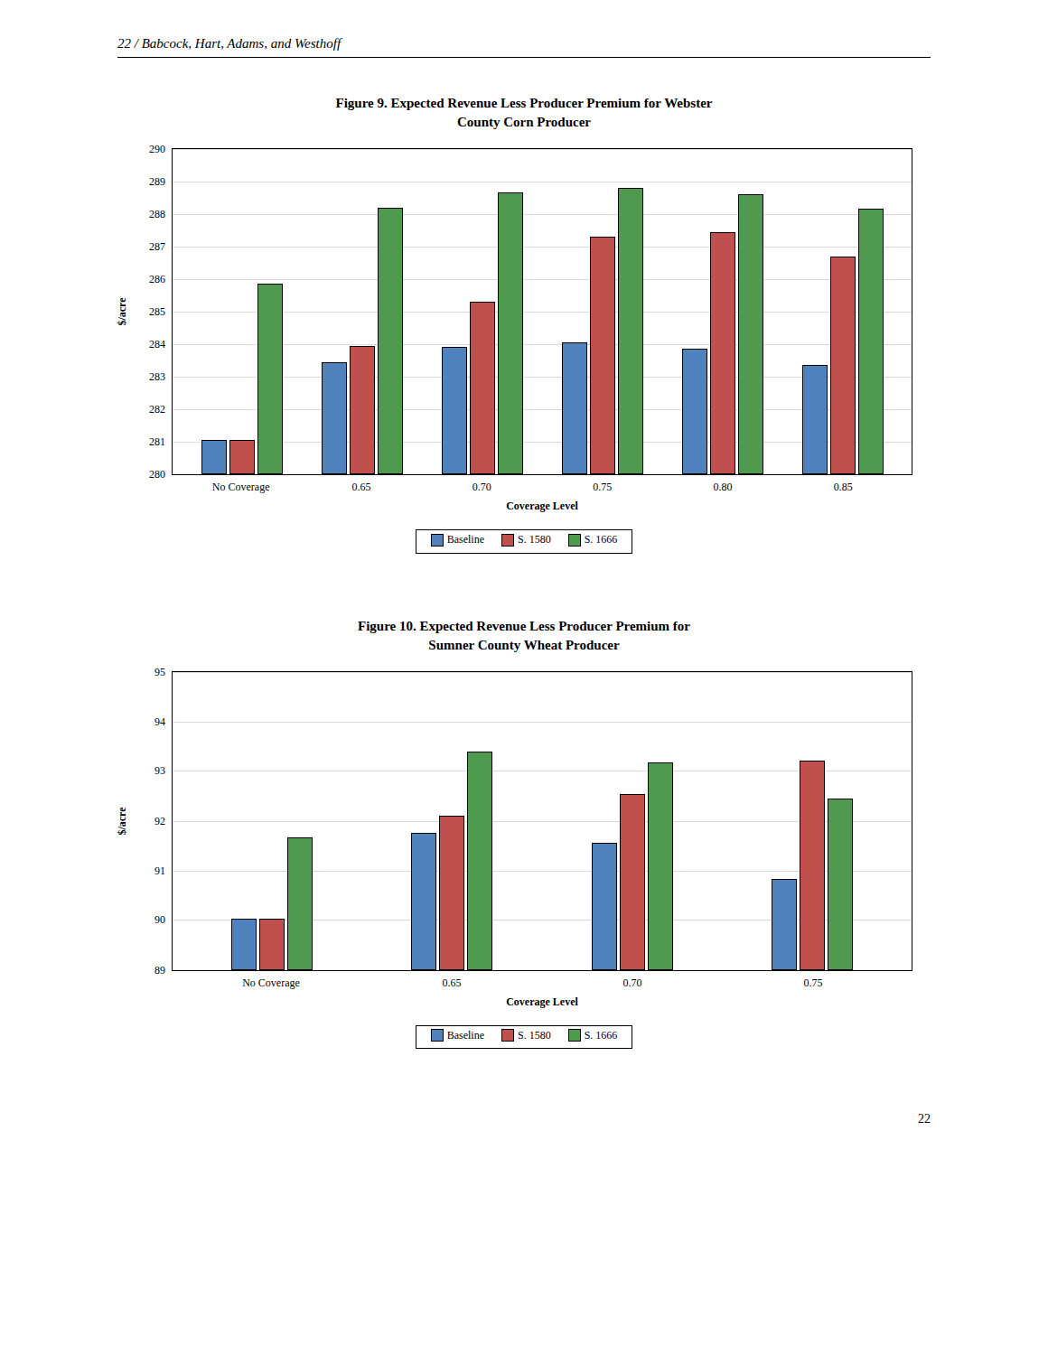22 / Babcock, Hart, Adams, and Westhoff
Figure 9. Expected Revenue Less Producer Premium for Webster
County Corn Producer
$/acre
290 289 288 287 286 285 284 283 282 281 280
No Coverage 0.65 0.70 0.75 0.80 0.85
Coverage Level
Baseline S. 1580 S. 1666
Figure 10. Expected Revenue Less Producer Premium for
Sumner County Wheat Producer
$/acre
95 94 93 92 91 90 89
No Coverage 0.65 0.70 0.75
Coverage Level
Baseline S. 1580 S. 1666
22